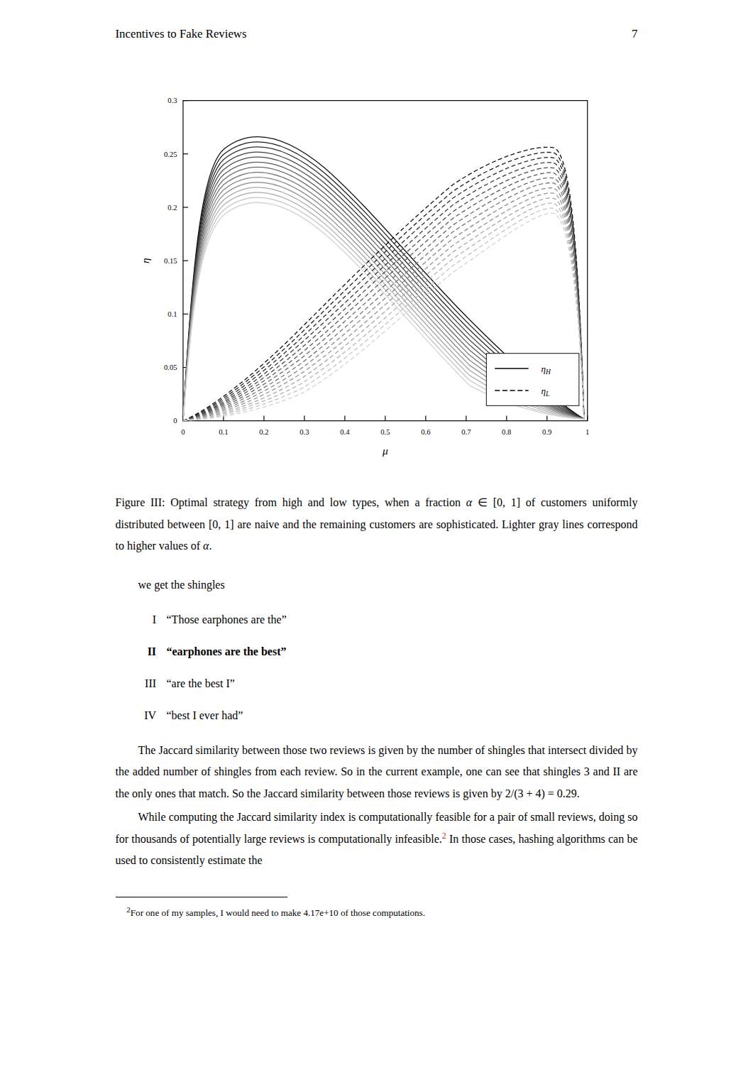Incentives to Fake Reviews 7
0 0.05 0.1 0.15 0.2 0.25 0.3 0 0.1 0.2 0.3 0.4 0.5 0.6 0.7 0.8 0.9 1 μ η ηH ηL
Figure III: Optimal strategy from high and low types, when a fraction α ∈ [0, 1] of customers uniformly distributed between [0, 1] are naive and the remaining customers are sophisticated. Lighter gray lines correspond to higher values of α.
we get the shingles
“Those earphones are the”
“earphones are the best”
“are the best I”
“best I ever had”
The Jaccard similarity between those two reviews is given by the number of shingles that intersect divided by the added number of shingles from each review. So in the current example, one can see that shingles 3 and II are the only ones that match. So the Jaccard similarity between those reviews is given by 2/(3 + 4) = 0.29.
While computing the Jaccard similarity index is computationally feasible for a pair of small reviews, doing so for thousands of potentially large reviews is computationally infeasible.2 In those cases, hashing algorithms can be used to consistently estimate the
2For one of my samples, I would need to make 4.17e+10 of those computations.